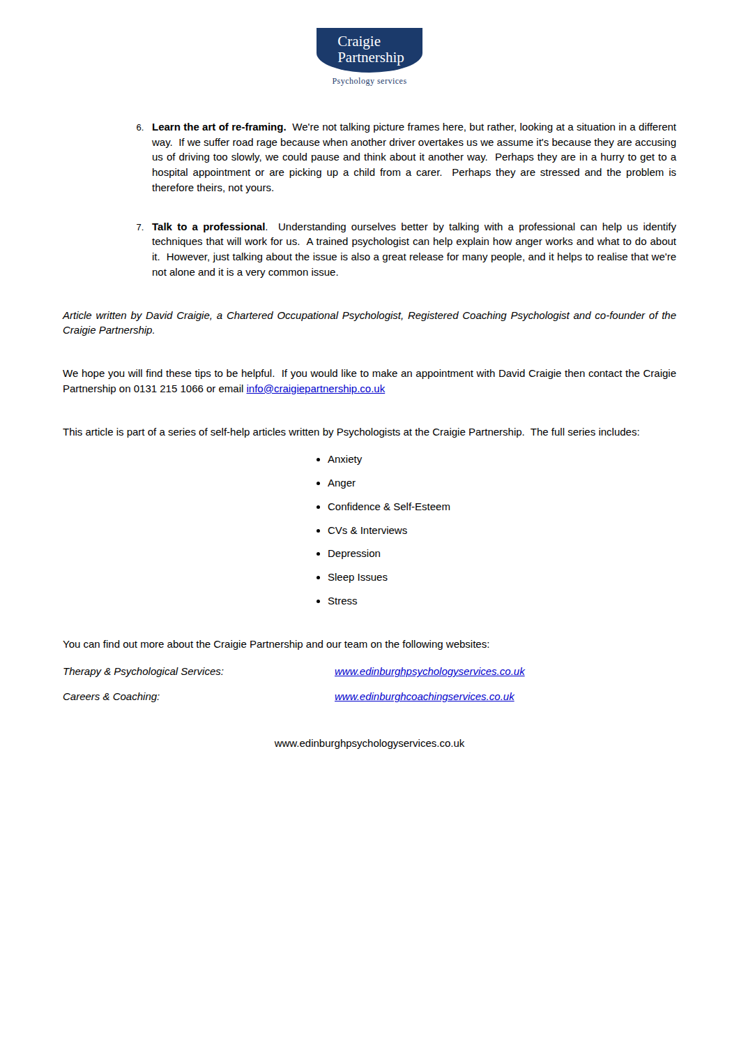Craigie Partnership
Psychology services
Learn the art of re-framing. We're not talking picture frames here, but rather, looking at a situation in a different way. If we suffer road rage because when another driver overtakes us we assume it's because they are accusing us of driving too slowly, we could pause and think about it another way. Perhaps they are in a hurry to get to a hospital appointment or are picking up a child from a carer. Perhaps they are stressed and the problem is therefore theirs, not yours.
Talk to a professional. Understanding ourselves better by talking with a professional can help us identify techniques that will work for us. A trained psychologist can help explain how anger works and what to do about it. However, just talking about the issue is also a great release for many people, and it helps to realise that we're not alone and it is a very common issue.
Article written by David Craigie, a Chartered Occupational Psychologist, Registered Coaching Psychologist and co-founder of the Craigie Partnership.
We hope you will find these tips to be helpful. If you would like to make an appointment with David Craigie then contact the Craigie Partnership on 0131 215 1066 or email info@craigiepartnership.co.uk
This article is part of a series of self-help articles written by Psychologists at the Craigie Partnership. The full series includes:
Anxiety
Anger
Confidence & Self-Esteem
CVs & Interviews
Depression
Sleep Issues
Stress
You can find out more about the Craigie Partnership and our team on the following websites:
Therapy & Psychological Services: www.edinburghpsychologyservices.co.uk
Careers & Coaching: www.edinburghcoachingservices.co.uk
www.edinburghpsychologyservices.co.uk